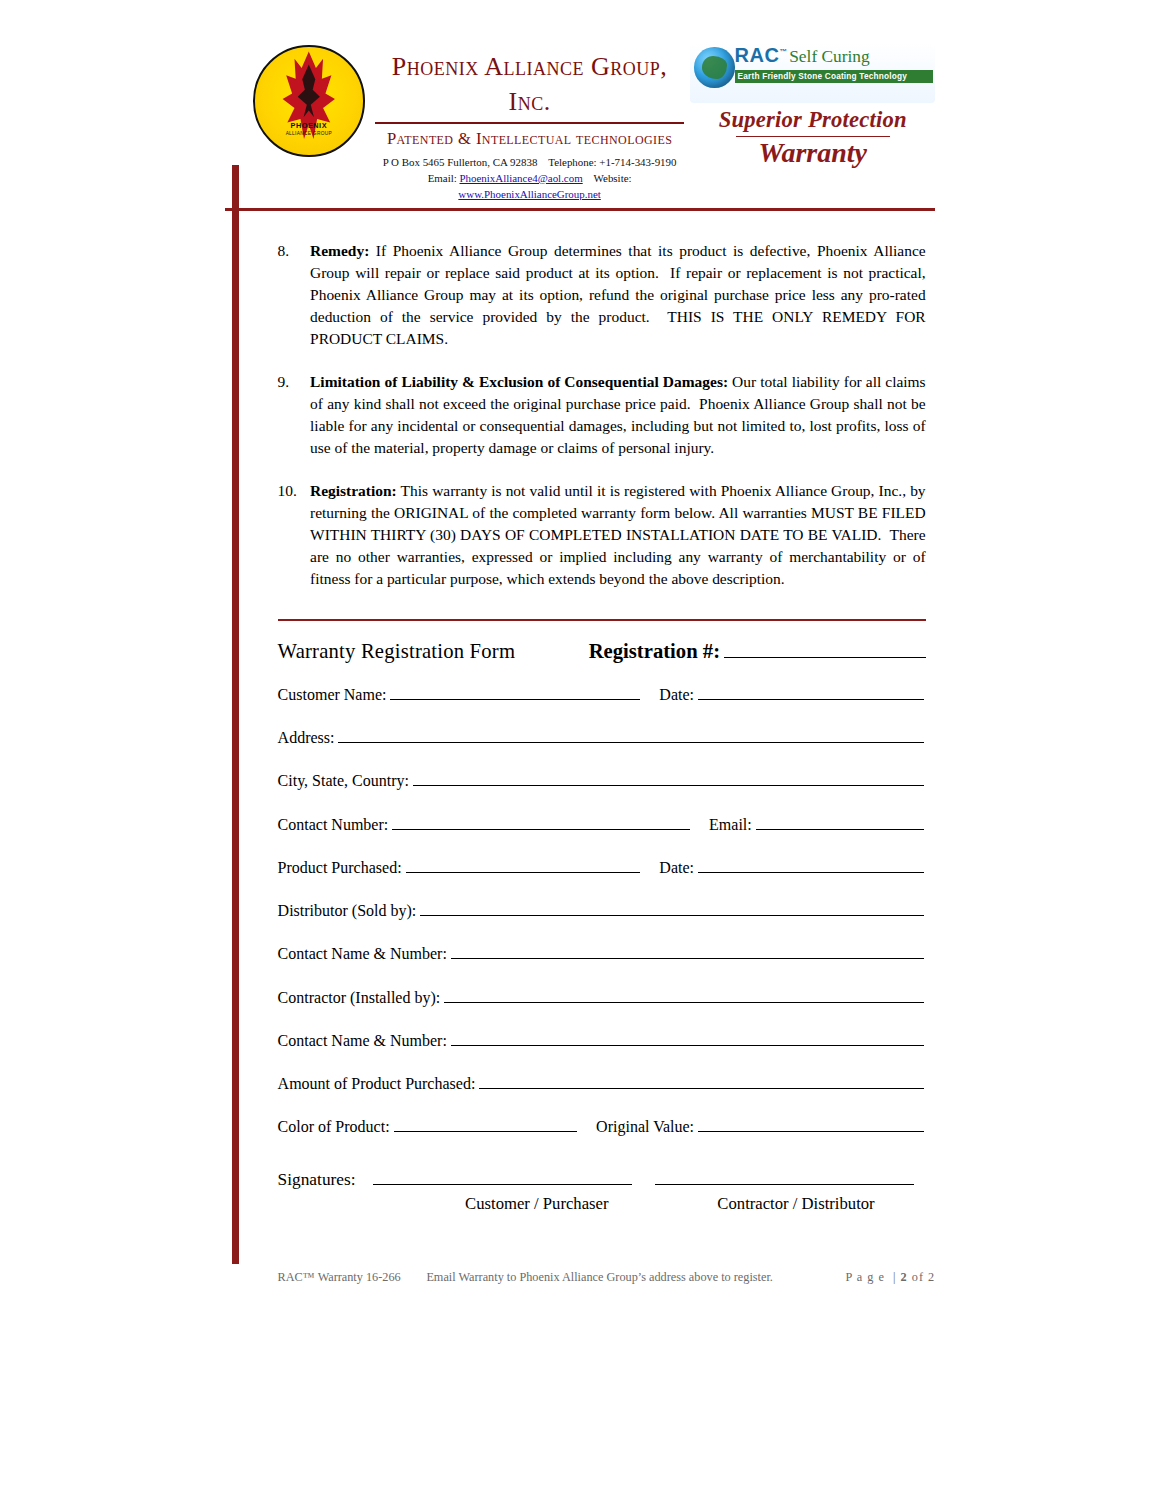PHOENIXALLIANCE GROUP
Phoenix Alliance Group, Inc.
Patented & Intellectual technologies
P O Box 5465 Fullerton, CA 92838 Telephone: +1-714-343-9190
Email: PhoenixAlliance4@aol.com Website: www.PhoenixAllianceGroup.net
RAC™Self Curing Earth Friendly Stone Coating Technology
Superior Protection
Warranty
8. Remedy: If Phoenix Alliance Group determines that its product is defective, Phoenix Alliance Group will repair or replace said product at its option. If repair or replacement is not practical, Phoenix Alliance Group may at its option, refund the original purchase price less any pro-rated deduction of the service provided by the product. THIS IS THE ONLY REMEDY FOR PRODUCT CLAIMS.
9. Limitation of Liability & Exclusion of Consequential Damages: Our total liability for all claims of any kind shall not exceed the original purchase price paid. Phoenix Alliance Group shall not be liable for any incidental or consequential damages, including but not limited to, lost profits, loss of use of the material, property damage or claims of personal injury.
10. Registration: This warranty is not valid until it is registered with Phoenix Alliance Group, Inc., by returning the ORIGINAL of the completed warranty form below. All warranties MUST BE FILED WITHIN THIRTY (30) DAYS OF COMPLETED INSTALLATION DATE TO BE VALID. There are no other warranties, expressed or implied including any warranty of merchantability or of fitness for a particular purpose, which extends beyond the above description.
Warranty Registration Form
Registration #:
Customer Name: Date:
Address:
City, State, Country:
Contact Number: Email:
Product Purchased: Date:
Distributor (Sold by):
Contact Name & Number:
Contractor (Installed by):
Contact Name & Number:
Amount of Product Purchased:
Color of Product: Original Value:
Signatures:
Customer / Purchaser Contractor / Distributor
RAC™ Warranty 16-266
Email Warranty to Phoenix Alliance Group’s address above to register.
P a g e | 2 of 2